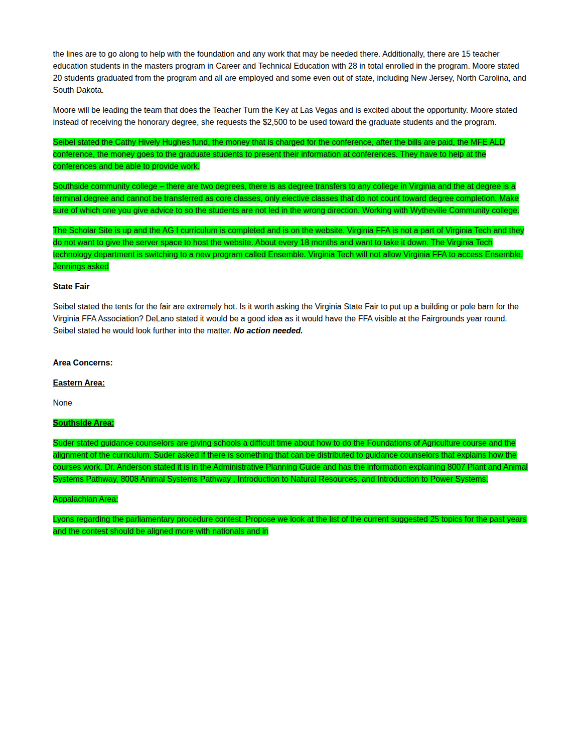the lines are to go along to help with the foundation and any work that may be needed there. Additionally, there are 15 teacher education students in the masters program in Career and Technical Education with 28 in total enrolled in the program. Moore stated 20 students graduated from the program and all are employed and some even out of state, including New Jersey, North Carolina, and South Dakota.
Moore will be leading the team that does the Teacher Turn the Key at Las Vegas and is excited about the opportunity. Moore stated instead of receiving the honorary degree, she requests the $2,500 to be used toward the graduate students and the program.
Seibel stated the Cathy Hively Hughes fund, the money that is charged for the conference, after the bills are paid, the MFE ALD conference, the money goes to the graduate students to present their information at conferences. They have to help at the conferences and be able to provide work.
Southside community college – there are two degrees, there is as degree transfers to any college in Virginia and the at degree is a terminal degree and cannot be transferred as core classes, only elective classes that do not count toward degree completion. Make sure of which one you give advice to so the students are not led in the wrong direction. Working with Wytheville Community college.
The Scholar Site is up and the AG I curriculum is completed and is on the website. Virginia FFA is not a part of Virginia Tech and they do not want to give the server space to host the website. About every 18 months and want to take it down. The Virginia Tech technology department is switching to a new program called Ensemble. Virginia Tech will not allow Virginia FFA to access Ensemble. Jennings asked
State Fair
Seibel stated the tents for the fair are extremely hot. Is it worth asking the Virginia State Fair to put up a building or pole barn for the Virginia FFA Association? DeLano stated it would be a good idea as it would have the FFA visible at the Fairgrounds year round. Seibel stated he would look further into the matter. No action needed.
Area Concerns:
Eastern Area:
None
Southside Area:
Suder stated guidance counselors are giving schools a difficult time about how to do the Foundations of Agriculture course and the alignment of the curriculum. Suder asked if there is something that can be distributed to guidance counselors that explains how the courses work. Dr. Anderson stated it is in the Administrative Planning Guide and has the information explaining 8007 Plant and Animal Systems Pathway, 8008 Animal Systems Pathway , Introduction to Natural Resources, and Introduction to Power Systems.
Appalachian Area:
Lyons regarding the parliamentary procedure contest. Propose we look at the list of the current suggested 25 topics for the past years and the contest should be aligned more with nationals and in